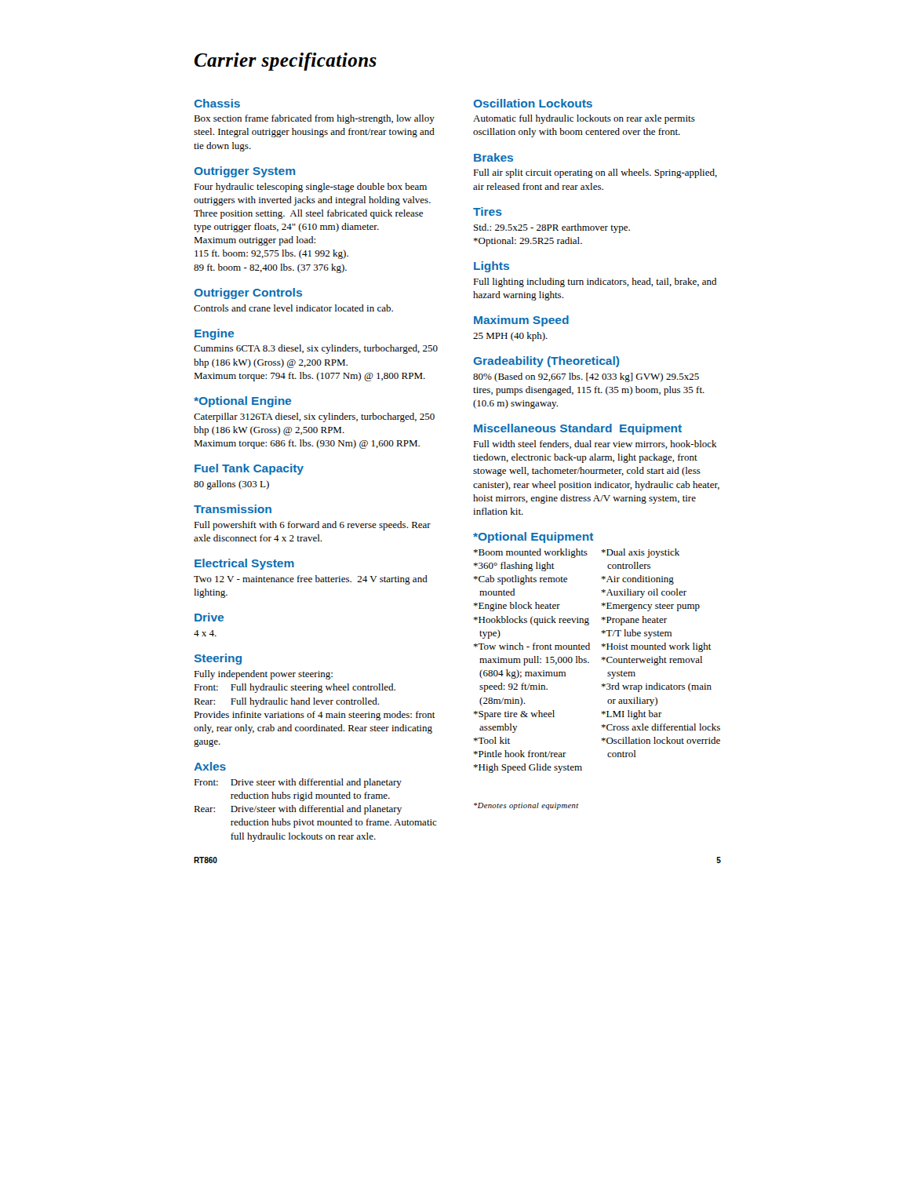Carrier specifications
Chassis
Box section frame fabricated from high-strength, low alloy steel. Integral outrigger housings and front/rear towing and tie down lugs.
Outrigger System
Four hydraulic telescoping single-stage double box beam outriggers with inverted jacks and integral holding valves. Three position setting. All steel fabricated quick release type outrigger floats, 24" (610 mm) diameter.
Maximum outrigger pad load:
115 ft. boom: 92,575 lbs. (41 992 kg).
89 ft. boom - 82,400 lbs. (37 376 kg).
Outrigger Controls
Controls and crane level indicator located in cab.
Engine
Cummins 6CTA 8.3 diesel, six cylinders, turbocharged, 250 bhp (186 kW) (Gross) @ 2,200 RPM.
Maximum torque: 794 ft. lbs. (1077 Nm) @ 1,800 RPM.
*Optional Engine
Caterpillar 3126TA diesel, six cylinders, turbocharged, 250 bhp (186 kW (Gross) @ 2,500 RPM.
Maximum torque: 686 ft. lbs. (930 Nm) @ 1,600 RPM.
Fuel Tank Capacity
80 gallons (303 L)
Transmission
Full powershift with 6 forward and 6 reverse speeds. Rear axle disconnect for 4 x 2 travel.
Electrical System
Two 12 V - maintenance free batteries. 24 V starting and lighting.
Drive
4 x 4.
Steering
Fully independent power steering:
Front: Full hydraulic steering wheel controlled.
Rear: Full hydraulic hand lever controlled.
Provides infinite variations of 4 main steering modes: front only, rear only, crab and coordinated. Rear steer indicating gauge.
Axles
Front: Drive steer with differential and planetary reduction hubs rigid mounted to frame.
Rear: Drive/steer with differential and planetary reduction hubs pivot mounted to frame. Automatic full hydraulic lockouts on rear axle.
Oscillation Lockouts
Automatic full hydraulic lockouts on rear axle permits oscillation only with boom centered over the front.
Brakes
Full air split circuit operating on all wheels. Spring-applied, air released front and rear axles.
Tires
Std.: 29.5x25 - 28PR earthmover type.
*Optional: 29.5R25 radial.
Lights
Full lighting including turn indicators, head, tail, brake, and hazard warning lights.
Maximum Speed
25 MPH (40 kph).
Gradeability (Theoretical)
80% (Based on 92,667 lbs. [42 033 kg] GVW) 29.5x25 tires, pumps disengaged, 115 ft. (35 m) boom, plus 35 ft. (10.6 m) swingaway.
Miscellaneous Standard Equipment
Full width steel fenders, dual rear view mirrors, hook-block tiedown, electronic back-up alarm, light package, front stowage well, tachometer/hourmeter, cold start aid (less canister), rear wheel position indicator, hydraulic cab heater, hoist mirrors, engine distress A/V warning system, tire inflation kit.
*Optional Equipment
*Boom mounted worklights
*360° flashing light
*Cab spotlights remote mounted
*Engine block heater
*Hookblocks (quick reeving type)
*Tow winch - front mounted maximum pull: 15,000 lbs. (6804 kg); maximum speed: 92 ft/min. (28m/min).
*Spare tire & wheel assembly
*Tool kit
*Pintle hook front/rear
*High Speed Glide system
*Dual axis joystick controllers
*Air conditioning
*Auxiliary oil cooler
*Emergency steer pump
*Propane heater
*T/T lube system
*Hoist mounted work light
*Counterweight removal system
*3rd wrap indicators (main or auxiliary)
*LMI light bar
*Cross axle differential locks
*Oscillation lockout override control
*Denotes optional equipment
RT860 5